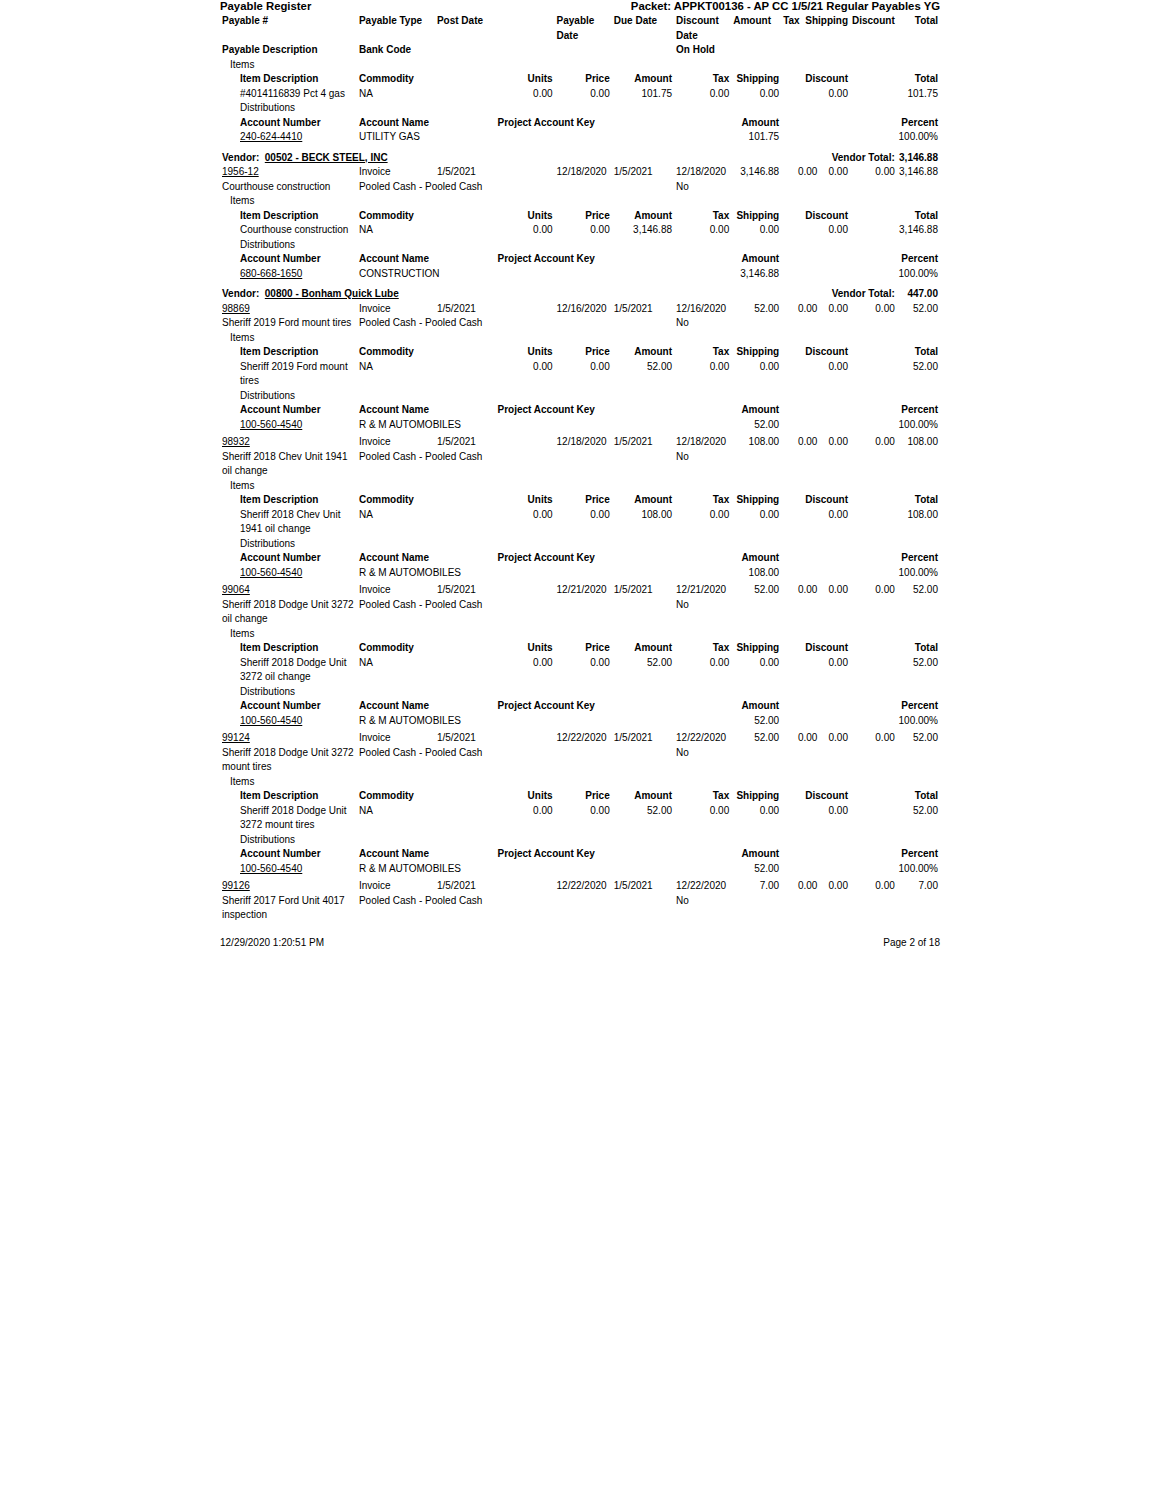Payable Register Packet: APPKT00136 - AP CC 1/5/21 Regular Payables YG
| Payable # | Payable Type | Post Date | Payable Date | Due Date | Discount Date | Amount | Tax Shipping | Discount | Total |
| Payable Description | Bank Code | | | On Hold | | | | |
| Items |
| Item Description | Commodity | Units | Price | Amount | Tax | Shipping | Discount | Total |
| #4014116839 Pct 4 gas | NA | 0.00 | 0.00 | 101.75 | 0.00 | 0.00 | 0.00 | 101.75 |
| Distributions |
| Account Number | Account Name | Project Account Key | Amount | Percent |
| 240-624-4410 | UTILITY GAS | | 101.75 | 100.00% |
| Vendor: 00502 - BECK STEEL, INC | | Vendor Total: | 3,146.88 |
| 1956-12 | Invoice | 1/5/2021 | 12/18/2020 | 1/5/2021 | 12/18/2020 | 3,146.88 | 0.00 0.00 | 0.00 | 3,146.88 |
| Courthouse construction | Pooled Cash - Pooled Cash | | | No | |
| Items |
| Item Description | Commodity | Units | Price | Amount | Tax | Shipping | Discount | Total |
| Courthouse construction | NA | 0.00 | 0.00 | 3,146.88 | 0.00 | 0.00 | 0.00 | 3,146.88 |
| Distributions |
| Account Number | Account Name | Project Account Key | Amount | Percent |
| 680-668-1650 | CONSTRUCTION | | 3,146.88 | 100.00% |
| Vendor: 00800 - Bonham Quick Lube | | Vendor Total: | 447.00 |
| 98869 | Invoice | 1/5/2021 | 12/16/2020 | 1/5/2021 | 12/16/2020 | 52.00 | 0.00 0.00 | 0.00 | 52.00 |
| Sheriff 2019 Ford mount tires | Pooled Cash - Pooled Cash | | | No | |
| Items |
| Item Description | Commodity | Units | Price | Amount | Tax | Shipping | Discount | Total |
| Sheriff 2019 Ford mount tires | NA | 0.00 | 0.00 | 52.00 | 0.00 | 0.00 | 0.00 | 52.00 |
| Distributions |
| Account Number | Account Name | Project Account Key | Amount | Percent |
| 100-560-4540 | R & M AUTOMOBILES | | 52.00 | 100.00% |
| 98932 | Invoice | 1/5/2021 | 12/18/2020 | 1/5/2021 | 12/18/2020 | 108.00 | 0.00 0.00 | 0.00 | 108.00 |
| Sheriff 2018 Chev Unit 1941 oil change | Pooled Cash - Pooled Cash | | | No | |
| Items |
| Item Description | Commodity | Units | Price | Amount | Tax | Shipping | Discount | Total |
| Sheriff 2018 Chev Unit 1941 oil change | NA | 0.00 | 0.00 | 108.00 | 0.00 | 0.00 | 0.00 | 108.00 |
| Distributions |
| Account Number | Account Name | Project Account Key | Amount | Percent |
| 100-560-4540 | R & M AUTOMOBILES | | 108.00 | 100.00% |
| 99064 | Invoice | 1/5/2021 | 12/21/2020 | 1/5/2021 | 12/21/2020 | 52.00 | 0.00 0.00 | 0.00 | 52.00 |
| Sheriff 2018 Dodge Unit 3272 oil change | Pooled Cash - Pooled Cash | | | No | |
| Items |
| Item Description | Commodity | Units | Price | Amount | Tax | Shipping | Discount | Total |
| Sheriff 2018 Dodge Unit 3272 oil change | NA | 0.00 | 0.00 | 52.00 | 0.00 | 0.00 | 0.00 | 52.00 |
| Distributions |
| Account Number | Account Name | Project Account Key | Amount | Percent |
| 100-560-4540 | R & M AUTOMOBILES | | 52.00 | 100.00% |
| 99124 | Invoice | 1/5/2021 | 12/22/2020 | 1/5/2021 | 12/22/2020 | 52.00 | 0.00 0.00 | 0.00 | 52.00 |
| Sheriff 2018 Dodge Unit 3272 mount tires | Pooled Cash - Pooled Cash | | | No | |
| Items |
| Item Description | Commodity | Units | Price | Amount | Tax | Shipping | Discount | Total |
| Sheriff 2018 Dodge Unit 3272 mount tires | NA | 0.00 | 0.00 | 52.00 | 0.00 | 0.00 | 0.00 | 52.00 |
| Distributions |
| Account Number | Account Name | Project Account Key | Amount | Percent |
| 100-560-4540 | R & M AUTOMOBILES | | 52.00 | 100.00% |
| 99126 | Invoice | 1/5/2021 | 12/22/2020 | 1/5/2021 | 12/22/2020 | 7.00 | 0.00 0.00 | 0.00 | 7.00 |
| Sheriff 2017 Ford Unit 4017 inspection | Pooled Cash - Pooled Cash | | | No | |
12/29/2020 1:20:51 PM Page 2 of 18